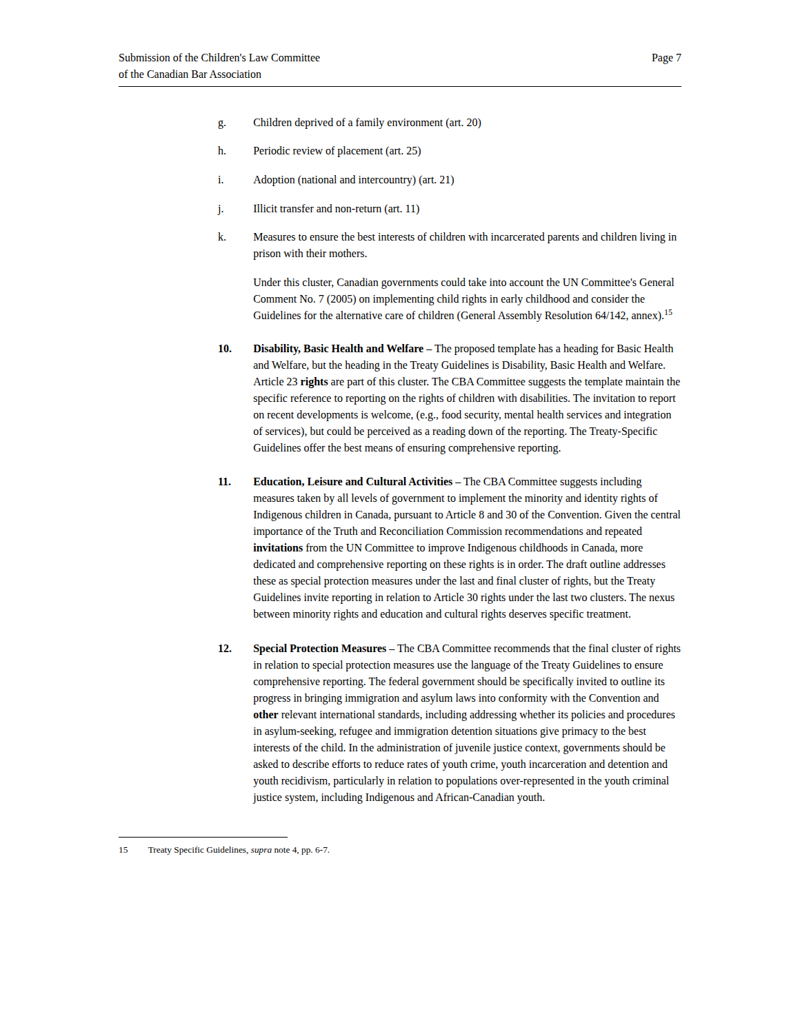Submission of the Children's Law Committee
of the Canadian Bar Association
Page 7
g.
Children deprived of a family environment (art. 20)
h.
Periodic review of placement (art. 25)
i.
Adoption (national and intercountry) (art. 21)
j.
Illicit transfer and non-return (art. 11)
k.
Measures to ensure the best interests of children with incarcerated parents and children living in prison with their mothers.
Under this cluster, Canadian governments could take into account the UN Committee's General Comment No. 7 (2005) on implementing child rights in early childhood and consider the Guidelines for the alternative care of children (General Assembly Resolution 64/142, annex).15
10.
Disability, Basic Health and Welfare – The proposed template has a heading for Basic Health and Welfare, but the heading in the Treaty Guidelines is Disability, Basic Health and Welfare. Article 23 rights are part of this cluster. The CBA Committee suggests the template maintain the specific reference to reporting on the rights of children with disabilities. The invitation to report on recent developments is welcome, (e.g., food security, mental health services and integration of services), but could be perceived as a reading down of the reporting. The Treaty-Specific Guidelines offer the best means of ensuring comprehensive reporting.
11.
Education, Leisure and Cultural Activities – The CBA Committee suggests including measures taken by all levels of government to implement the minority and identity rights of Indigenous children in Canada, pursuant to Article 8 and 30 of the Convention. Given the central importance of the Truth and Reconciliation Commission recommendations and repeated invitations from the UN Committee to improve Indigenous childhoods in Canada, more dedicated and comprehensive reporting on these rights is in order. The draft outline addresses these as special protection measures under the last and final cluster of rights, but the Treaty Guidelines invite reporting in relation to Article 30 rights under the last two clusters. The nexus between minority rights and education and cultural rights deserves specific treatment.
12.
Special Protection Measures – The CBA Committee recommends that the final cluster of rights in relation to special protection measures use the language of the Treaty Guidelines to ensure comprehensive reporting. The federal government should be specifically invited to outline its progress in bringing immigration and asylum laws into conformity with the Convention and other relevant international standards, including addressing whether its policies and procedures in asylum-seeking, refugee and immigration detention situations give primacy to the best interests of the child. In the administration of juvenile justice context, governments should be asked to describe efforts to reduce rates of youth crime, youth incarceration and detention and youth recidivism, particularly in relation to populations over-represented in the youth criminal justice system, including Indigenous and African-Canadian youth.
15 Treaty Specific Guidelines, supra note 4, pp. 6-7.